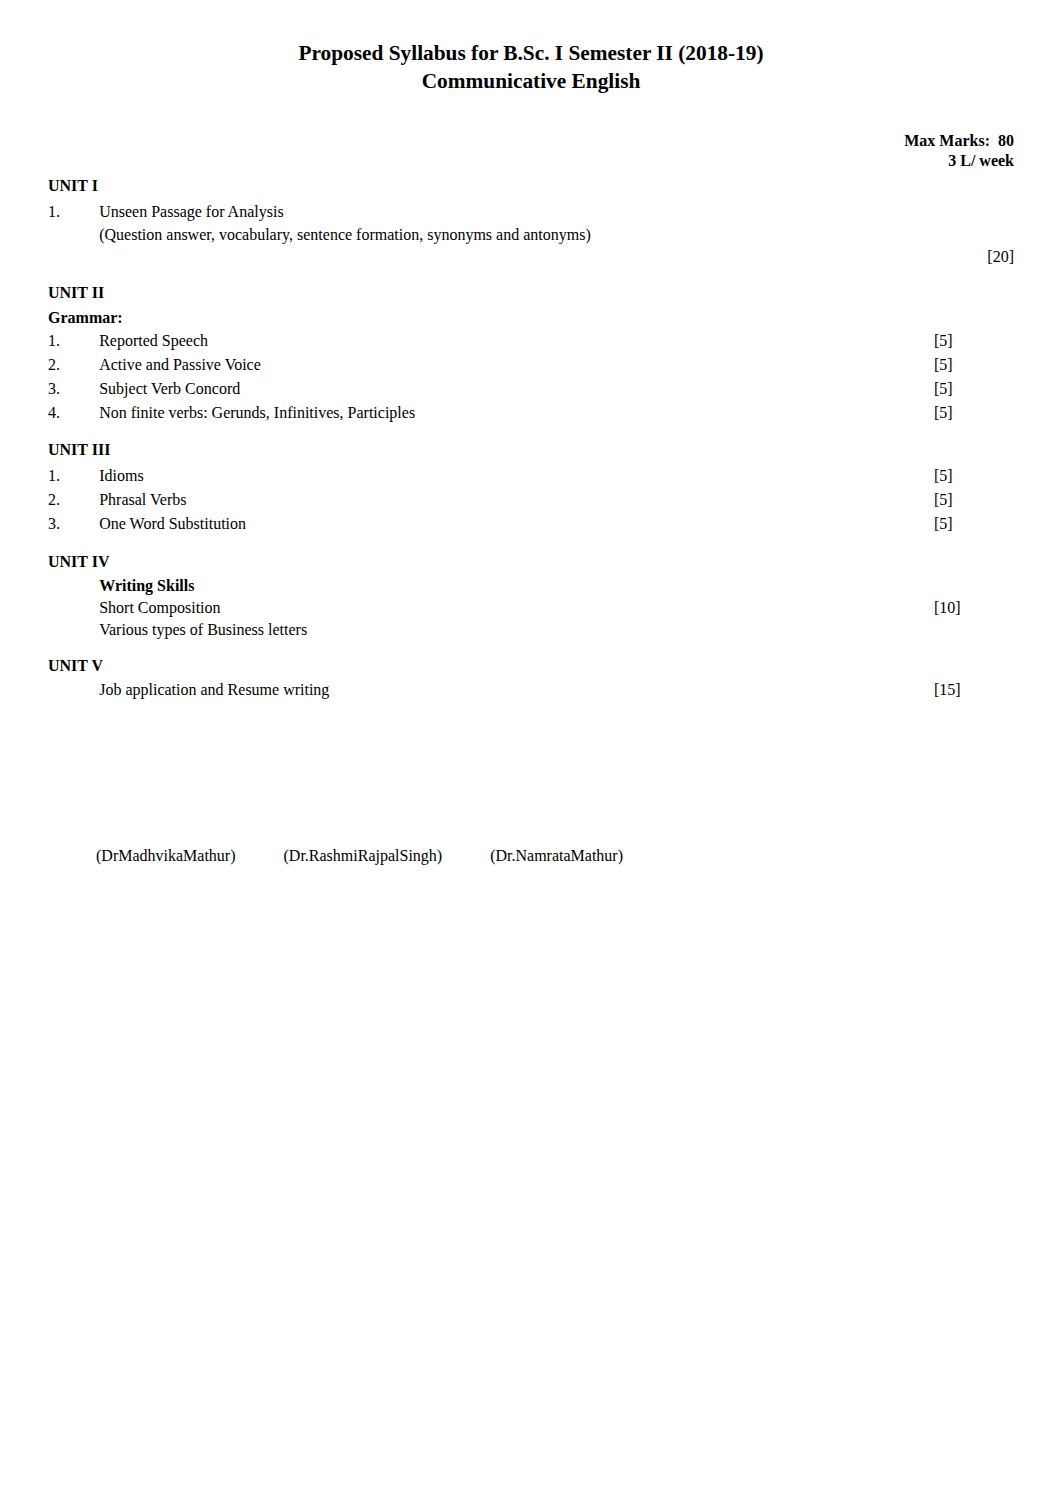Proposed Syllabus for B.Sc. I Semester II (2018-19)Communicative English
Max Marks: 80
3 L/ week
UNIT I
| 1. | Unseen Passage for Analysis | |
(Question answer, vocabulary, sentence formation, synonyms and antonyms)
[20]
UNIT II
Grammar:
| 1. | Reported Speech | [5] |
| 2. | Active and Passive Voice | [5] |
| 3. | Subject Verb Concord | [5] |
| 4. | Non finite verbs: Gerunds, Infinitives, Participles | [5] |
UNIT III
| 1. | Idioms | [5] |
| 2. | Phrasal Verbs | [5] |
| 3. | One Word Substitution | [5] |
UNIT IV
Writing Skills
Short Composition [10]
Various types of Business letters
UNIT V
Job application and Resume writing [15]
(DrMadhvikaMathur) (Dr.RashmiRajpalSingh) (Dr.NamrataMathur)